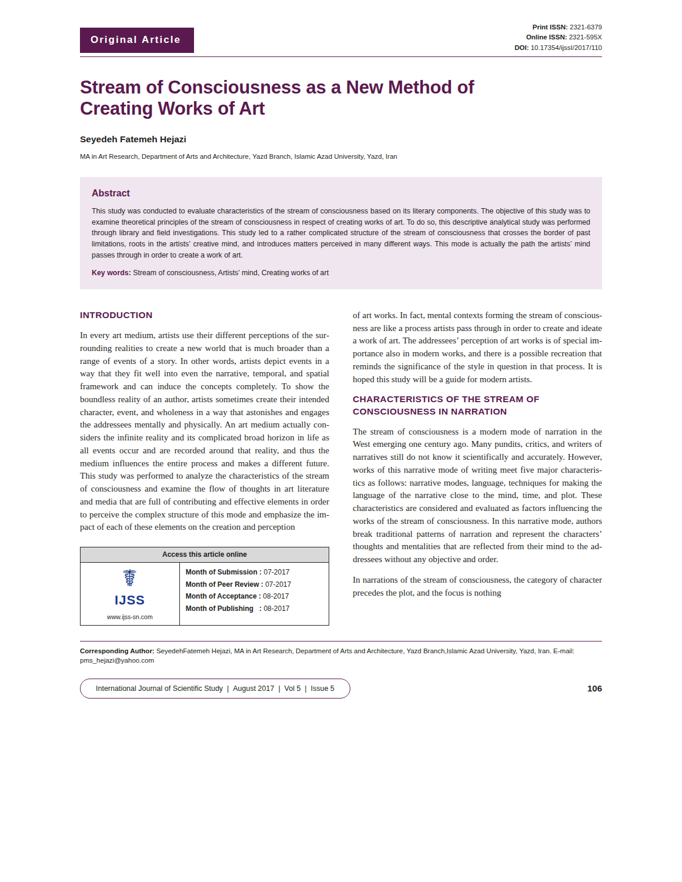Original Article
Print ISSN: 2321-6379
Online ISSN: 2321-595X
DOI: 10.17354/ijssI/2017/110
Stream of Consciousness as a New Method of
Creating Works of Art
Seyedeh Fatemeh Hejazi
MA in Art Research, Department of Arts and Architecture, Yazd Branch, Islamic Azad University, Yazd, Iran
Abstract
This study was conducted to evaluate characteristics of the stream of consciousness based on its literary components. The objective of this study was to examine theoretical principles of the stream of consciousness in respect of creating works of art. To do so, this descriptive analytical study was performed through library and field investigations. This study led to a rather complicated structure of the stream of consciousness that crosses the border of past limitations, roots in the artists’ creative mind, and introduces matters perceived in many different ways. This mode is actually the path the artists’ mind passes through in order to create a work of art.
Key words: Stream of consciousness, Artists’ mind, Creating works of art
Introduction
In every art medium, artists use their different perceptions of the surrounding realities to create a new world that is much broader than a range of events of a story. In other words, artists depict events in a way that they fit well into even the narrative, temporal, and spatial framework and can induce the concepts completely. To show the boundless reality of an author, artists sometimes create their intended character, event, and wholeness in a way that astonishes and engages the addressees mentally and physically. An art medium actually considers the infinite reality and its complicated broad horizon in life as all events occur and are recorded around that reality, and thus the medium influences the entire process and makes a different future. This study was performed to analyze the characteristics of the stream of consciousness and examine the flow of thoughts in art literature and media that are full of contributing and effective elements in order to perceive the complex structure of this mode and emphasize the impact of each of these elements on the creation and perception
Access this article online
☤ IJSS www.ijss-sn.com
Month of Submission : 07-2017
Month of Peer Review : 07-2017
Month of Acceptance : 08-2017
Month of Publishing : 08-2017
of art works. In fact, mental contexts forming the stream of consciousness are like a process artists pass through in order to create and ideate a work of art. The addressees’ perception of art works is of special importance also in modern works, and there is a possible recreation that reminds the significance of the style in question in that process. It is hoped this study will be a guide for modern artists.
Characteristics of the Stream of Consciousness in Narration
The stream of consciousness is a modern mode of narration in the West emerging one century ago. Many pundits, critics, and writers of narratives still do not know it scientifically and accurately. However, works of this narrative mode of writing meet five major characteristics as follows: narrative modes, language, techniques for making the language of the narrative close to the mind, time, and plot. These characteristics are considered and evaluated as factors influencing the works of the stream of consciousness. In this narrative mode, authors break traditional patterns of narration and represent the characters’ thoughts and mentalities that are reflected from their mind to the addressees without any objective and order.
In narrations of the stream of consciousness, the category of character precedes the plot, and the focus is nothing
Corresponding Author: SeyedehFatemeh Hejazi, MA in Art Research, Department of Arts and Architecture, Yazd Branch,Islamic Azad University, Yazd, Iran. E-mail: pms_hejazi@yahoo.com
International Journal of Scientific Study | August 2017 | Vol 5 | Issue 5
106